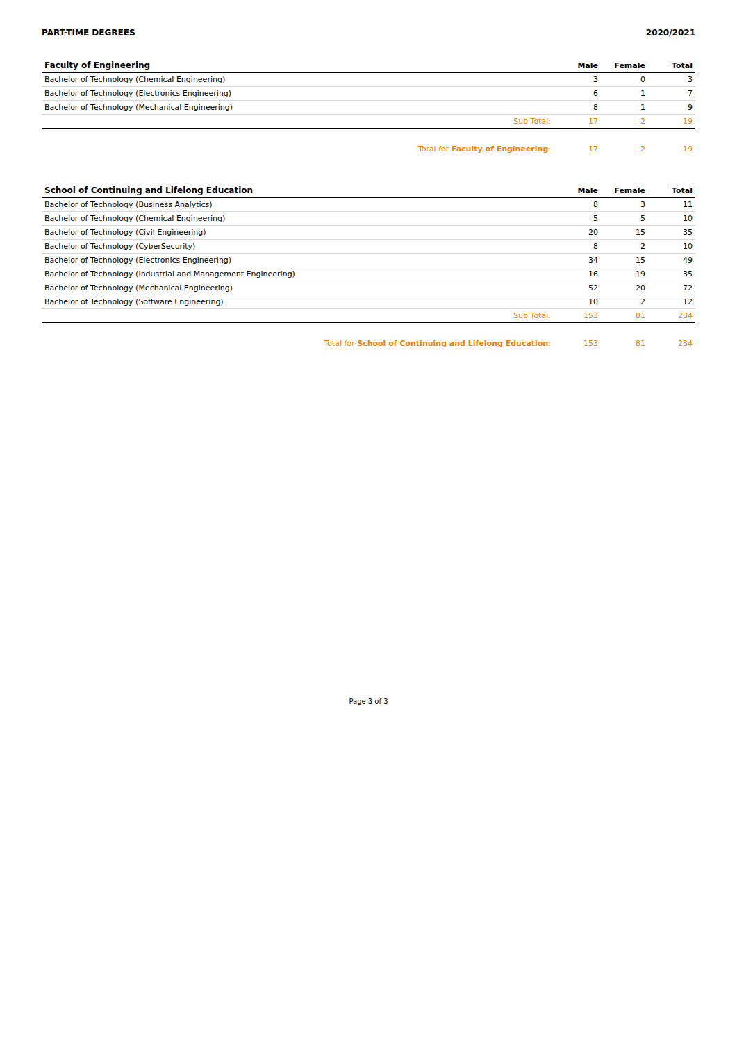PART-TIME DEGREES 2020/2021
| Faculty of Engineering | Male | Female | Total |
| --- | --- | --- | --- |
| Bachelor of Technology (Chemical Engineering) | 3 | 0 | 3 |
| Bachelor of Technology (Electronics Engineering) | 6 | 1 | 7 |
| Bachelor of Technology (Mechanical Engineering) | 8 | 1 | 9 |
| Sub Total: | 17 | 2 | 19 |
| Total for Faculty of Engineering : | 17 | 2 | 19 |
| School of Continuing and Lifelong Education | Male | Female | Total |
| --- | --- | --- | --- |
| Bachelor of Technology (Business Analytics) | 8 | 3 | 11 |
| Bachelor of Technology (Chemical Engineering) | 5 | 5 | 10 |
| Bachelor of Technology (Civil Engineering) | 20 | 15 | 35 |
| Bachelor of Technology (CyberSecurity) | 8 | 2 | 10 |
| Bachelor of Technology (Electronics Engineering) | 34 | 15 | 49 |
| Bachelor of Technology (Industrial and Management Engineering) | 16 | 19 | 35 |
| Bachelor of Technology (Mechanical Engineering) | 52 | 20 | 72 |
| Bachelor of Technology (Software Engineering) | 10 | 2 | 12 |
| Sub Total: | 153 | 81 | 234 |
| Total for School of Continuing and Lifelong Education : | 153 | 81 | 234 |
Page 3 of 3